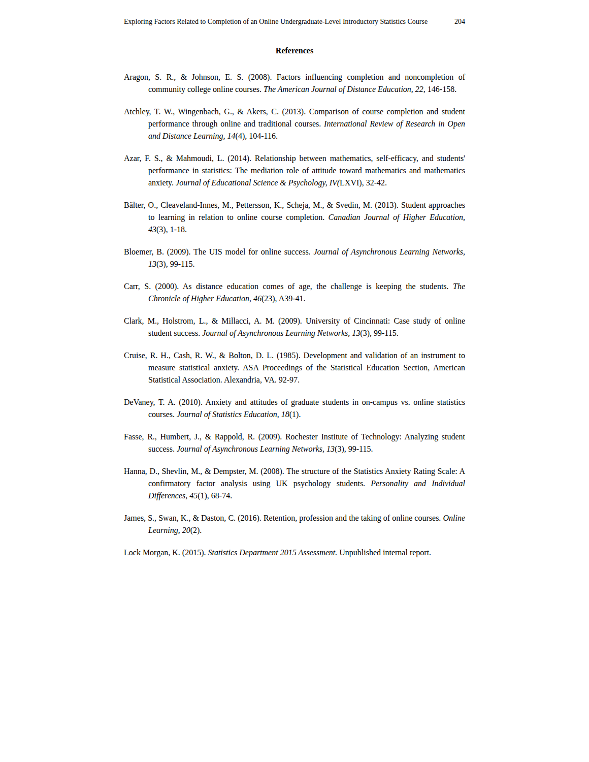Exploring Factors Related to Completion of an Online Undergraduate-Level Introductory Statistics Course 204
References
Aragon, S. R., & Johnson, E. S. (2008). Factors influencing completion and noncompletion of community college online courses. The American Journal of Distance Education, 22, 146-158.
Atchley, T. W., Wingenbach, G., & Akers, C. (2013). Comparison of course completion and student performance through online and traditional courses. International Review of Research in Open and Distance Learning, 14(4), 104-116.
Azar, F. S., & Mahmoudi, L. (2014). Relationship between mathematics, self-efficacy, and students' performance in statistics: The mediation role of attitude toward mathematics and mathematics anxiety. Journal of Educational Science & Psychology, IV(LXVI), 32-42.
Bälter, O., Cleaveland-Innes, M., Pettersson, K., Scheja, M., & Svedin, M. (2013). Student approaches to learning in relation to online course completion. Canadian Journal of Higher Education, 43(3), 1-18.
Bloemer, B. (2009). The UIS model for online success. Journal of Asynchronous Learning Networks, 13(3), 99-115.
Carr, S. (2000). As distance education comes of age, the challenge is keeping the students. The Chronicle of Higher Education, 46(23), A39-41.
Clark, M., Holstrom, L., & Millacci, A. M. (2009). University of Cincinnati: Case study of online student success. Journal of Asynchronous Learning Networks, 13(3), 99-115.
Cruise, R. H., Cash, R. W., & Bolton, D. L. (1985). Development and validation of an instrument to measure statistical anxiety. ASA Proceedings of the Statistical Education Section, American Statistical Association. Alexandria, VA. 92-97.
DeVaney, T. A. (2010). Anxiety and attitudes of graduate students in on-campus vs. online statistics courses. Journal of Statistics Education, 18(1).
Fasse, R., Humbert, J., & Rappold, R. (2009). Rochester Institute of Technology: Analyzing student success. Journal of Asynchronous Learning Networks, 13(3), 99-115.
Hanna, D., Shevlin, M., & Dempster, M. (2008). The structure of the Statistics Anxiety Rating Scale: A confirmatory factor analysis using UK psychology students. Personality and Individual Differences, 45(1), 68-74.
James, S., Swan, K., & Daston, C. (2016). Retention, profession and the taking of online courses. Online Learning, 20(2).
Lock Morgan, K. (2015). Statistics Department 2015 Assessment. Unpublished internal report.